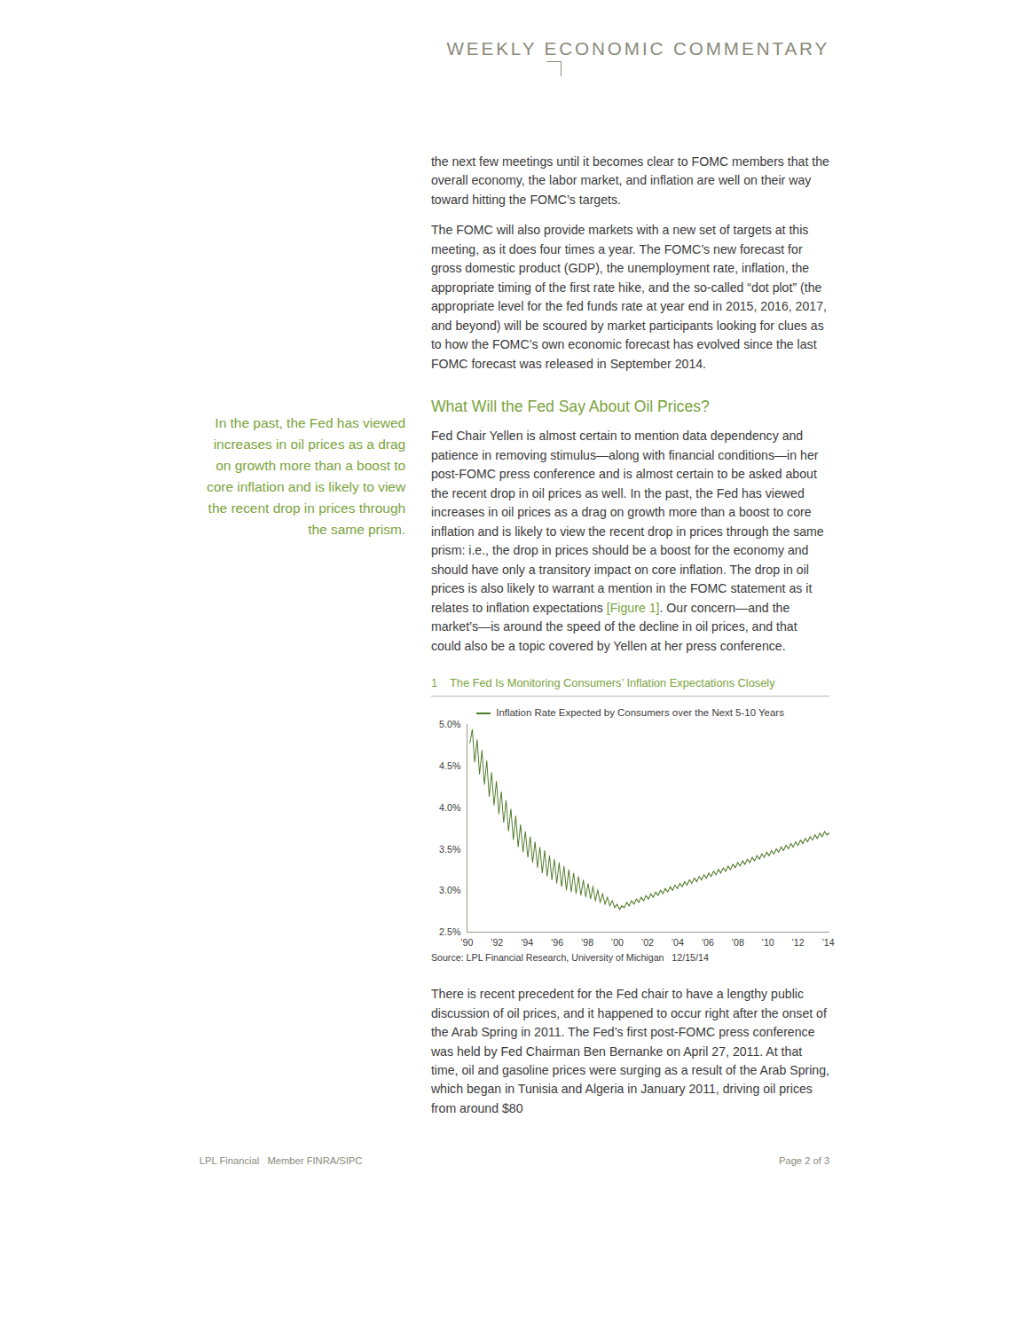Weekly Economic Commentary
In the past, the Fed has viewed increases in oil prices as a drag on growth more than a boost to core inflation and is likely to view the recent drop in prices through the same prism.
the next few meetings until it becomes clear to FOMC members that the overall economy, the labor market, and inflation are well on their way toward hitting the FOMC’s targets.
The FOMC will also provide markets with a new set of targets at this meeting, as it does four times a year. The FOMC’s new forecast for gross domestic product (GDP), the unemployment rate, inflation, the appropriate timing of the first rate hike, and the so-called “dot plot” (the appropriate level for the fed funds rate at year end in 2015, 2016, 2017, and beyond) will be scoured by market participants looking for clues as to how the FOMC’s own economic forecast has evolved since the last FOMC forecast was released in September 2014.
What Will the Fed Say About Oil Prices?
Fed Chair Yellen is almost certain to mention data dependency and patience in removing stimulus—along with financial conditions—in her post-FOMC press conference and is almost certain to be asked about the recent drop in oil prices as well. In the past, the Fed has viewed increases in oil prices as a drag on growth more than a boost to core inflation and is likely to view the recent drop in prices through the same prism: i.e., the drop in prices should be a boost for the economy and should have only a transitory impact on core inflation. The drop in oil prices is also likely to warrant a mention in the FOMC statement as it relates to inflation expectations [Figure 1]. Our concern—and the market’s—is around the speed of the decline in oil prices, and that could also be a topic covered by Yellen at her press conference.
1 The Fed Is Monitoring Consumers’ Inflation Expectations Closely
Inflation Rate Expected by Consumers over the Next 5-10 Years
5.0% 4.5% 4.0% 3.5% 3.0% 2.5%
’90 ’92 ’94 ’96 ’98 ’00 ’02 ’04 ’06 ’08 ’10 ’12 ’14
Source: LPL Financial Research, University of Michigan 12/15/14
There is recent precedent for the Fed chair to have a lengthy public discussion of oil prices, and it happened to occur right after the onset of the Arab Spring in 2011. The Fed’s first post-FOMC press conference was held by Fed Chairman Ben Bernanke on April 27, 2011. At that time, oil and gasoline prices were surging as a result of the Arab Spring, which began in Tunisia and Algeria in January 2011, driving oil prices from around $80
LPL Financial Member FINRA/SIPC
Page 2 of 3